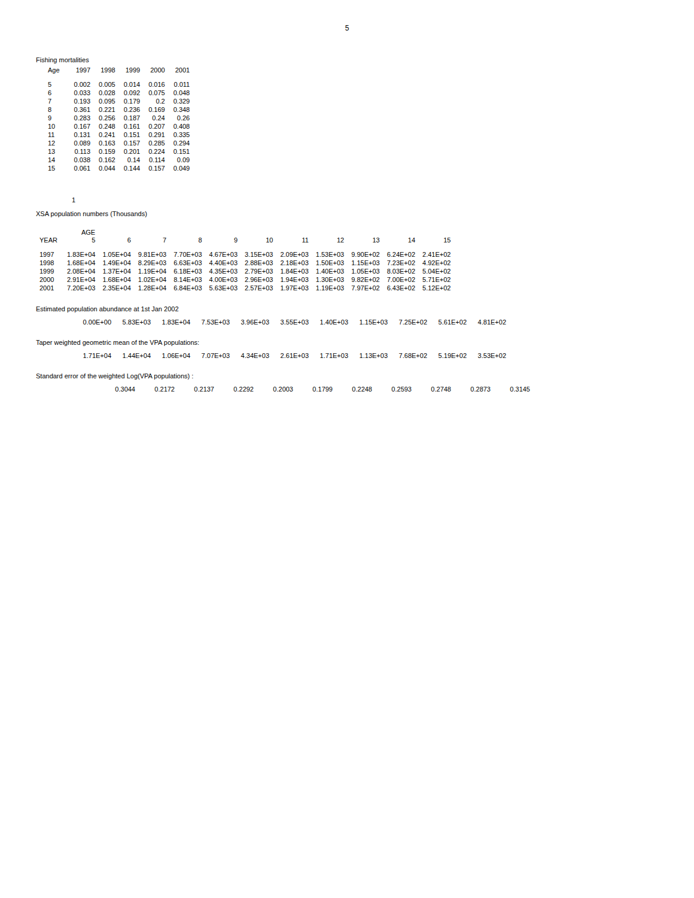5
Fishing mortalities
| Age | 1997 | 1998 | 1999 | 2000 | 2001 |
| --- | --- | --- | --- | --- | --- |
| 5 | 0.002 | 0.005 | 0.014 | 0.016 | 0.011 |
| 6 | 0.033 | 0.028 | 0.092 | 0.075 | 0.048 |
| 7 | 0.193 | 0.095 | 0.179 | 0.2 | 0.329 |
| 8 | 0.361 | 0.221 | 0.236 | 0.169 | 0.348 |
| 9 | 0.283 | 0.256 | 0.187 | 0.24 | 0.26 |
| 10 | 0.167 | 0.248 | 0.161 | 0.207 | 0.408 |
| 11 | 0.131 | 0.241 | 0.151 | 0.291 | 0.335 |
| 12 | 0.089 | 0.163 | 0.157 | 0.285 | 0.294 |
| 13 | 0.113 | 0.159 | 0.201 | 0.224 | 0.151 |
| 14 | 0.038 | 0.162 | 0.14 | 0.114 | 0.09 |
| 15 | 0.061 | 0.044 | 0.144 | 0.157 | 0.049 |
1
XSA population numbers (Thousands)
| | AGE |
| YEAR | 5 | 6 | 7 | 8 | 9 | 10 | 11 | 12 | 13 | 14 | 15 |
| 1997 | 1.83E+04 | 1.05E+04 | 9.81E+03 | 7.70E+03 | 4.67E+03 | 3.15E+03 | 2.09E+03 | 1.53E+03 | 9.90E+02 | 6.24E+02 | 2.41E+02 |
| 1998 | 1.68E+04 | 1.49E+04 | 8.29E+03 | 6.63E+03 | 4.40E+03 | 2.88E+03 | 2.18E+03 | 1.50E+03 | 1.15E+03 | 7.23E+02 | 4.92E+02 |
| 1999 | 2.08E+04 | 1.37E+04 | 1.19E+04 | 6.18E+03 | 4.35E+03 | 2.79E+03 | 1.84E+03 | 1.40E+03 | 1.05E+03 | 8.03E+02 | 5.04E+02 |
| 2000 | 2.91E+04 | 1.68E+04 | 1.02E+04 | 8.14E+03 | 4.00E+03 | 2.96E+03 | 1.94E+03 | 1.30E+03 | 9.82E+02 | 7.00E+02 | 5.71E+02 |
| 2001 | 7.20E+03 | 2.35E+04 | 1.28E+04 | 6.84E+03 | 5.63E+03 | 2.57E+03 | 1.97E+03 | 1.19E+03 | 7.97E+02 | 6.43E+02 | 5.12E+02 |
Estimated population abundance at 1st Jan 2002
0.00E+005.83E+031.83E+047.53E+033.96E+033.55E+031.40E+031.15E+037.25E+025.61E+024.81E+02
Taper weighted geometric mean of the VPA populations:
1.71E+041.44E+041.06E+047.07E+034.34E+032.61E+031.71E+031.13E+037.68E+025.19E+023.53E+02
Standard error of the weighted Log(VPA populations) :
0.30440.21720.21370.22920.20030.17990.22480.25930.27480.28730.3145